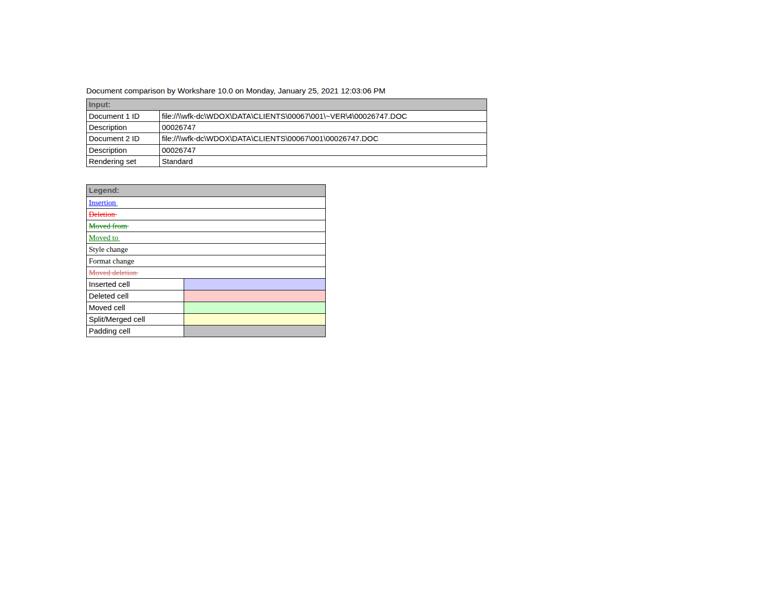Document comparison by Workshare 10.0 on Monday, January 25, 2021 12:03:06 PM
| Input: |
| --- |
| Document 1 ID | file://\\wfk-dc\WDOX\DATA\CLIENTS\00067\001\~VER\4\00026747.DOC |
| Description | 00026747 |
| Document 2 ID | file://\\wfk-dc\WDOX\DATA\CLIENTS\00067\001\00026747.DOC |
| Description | 00026747 |
| Rendering set | Standard |
| Legend: |
| --- |
| Insertion |
| Deletion |
| Moved from |
| Moved to |
| Style change |
| Format change |
| Moved deletion |
| Inserted cell | |
| Deleted cell | |
| Moved cell | |
| Split/Merged cell | |
| Padding cell | |